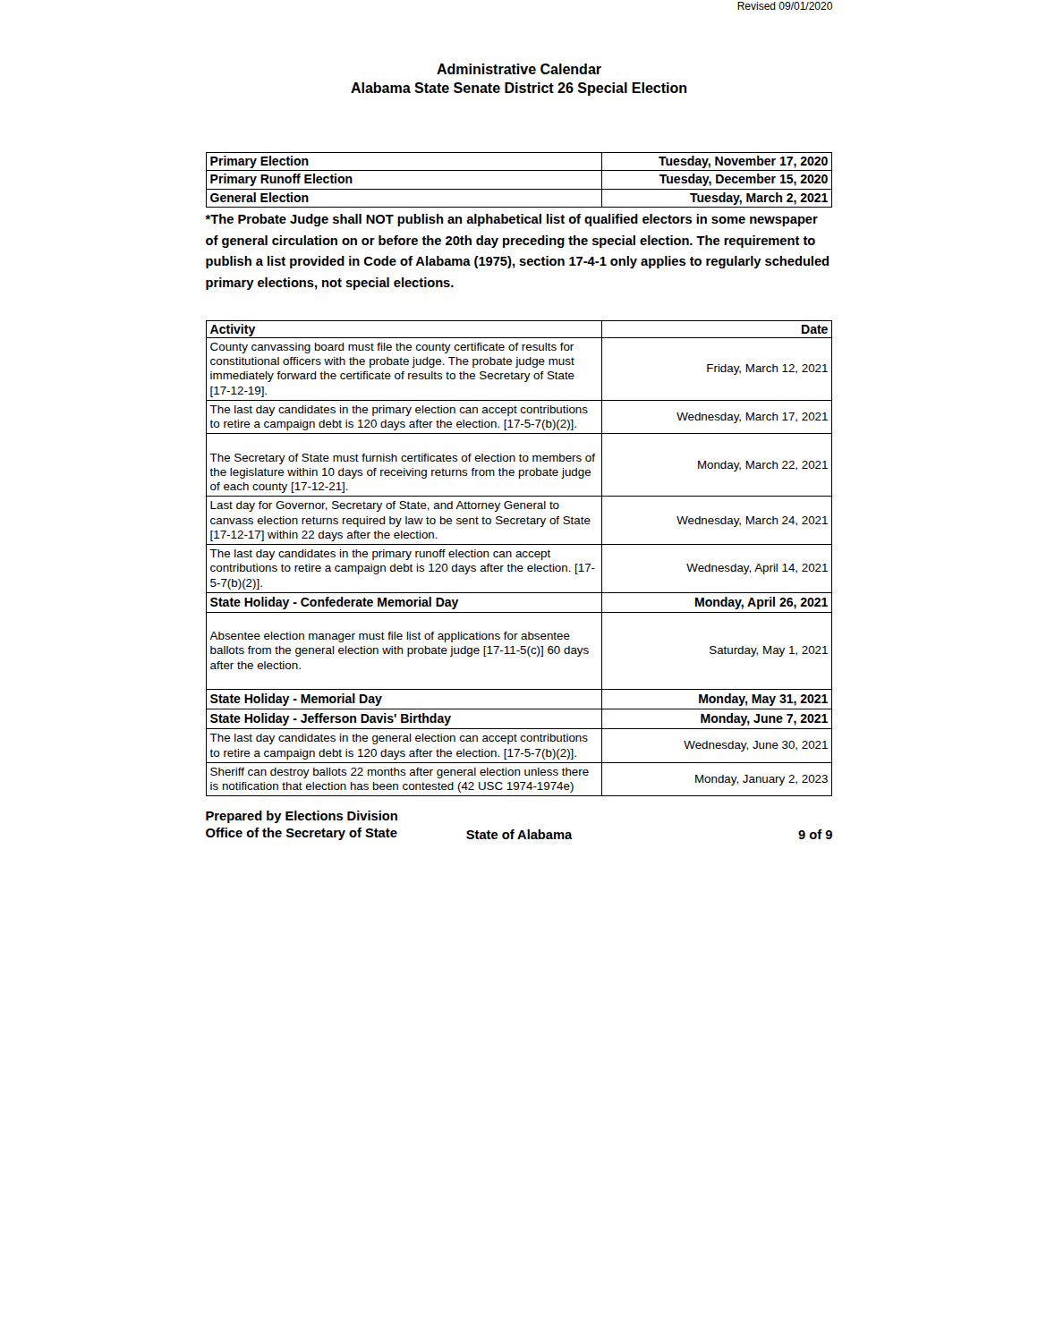Revised 09/01/2020
Administrative Calendar
Alabama State Senate District 26 Special Election
| Primary Election | Tuesday, November 17, 2020 |
| Primary Runoff Election | Tuesday, December 15, 2020 |
| General Election | Tuesday, March 2, 2021 |
*The Probate Judge shall NOT publish an alphabetical list of qualified electors in some newspaper of general circulation on or before the 20th day preceding the special election. The requirement to publish a list provided in Code of Alabama (1975), section 17-4-1 only applies to regularly scheduled primary elections, not special elections.
| Activity | Date |
| --- | --- |
| County canvassing board must file the county certificate of results for constitutional officers with the probate judge. The probate judge must immediately forward the certificate of results to the Secretary of State [17-12-19]. | Friday, March 12, 2021 |
| The last day candidates in the primary election can accept contributions to retire a campaign debt is 120 days after the election. [17-5-7(b)(2)]. | Wednesday, March 17, 2021 |
| The Secretary of State must furnish certificates of election to members of the legislature within 10 days of receiving returns from the probate judge of each county [17-12-21]. | Monday, March 22, 2021 |
| Last day for Governor, Secretary of State, and Attorney General to canvass election returns required by law to be sent to Secretary of State [17-12-17] within 22 days after the election. | Wednesday, March 24, 2021 |
| The last day candidates in the primary runoff election can accept contributions to retire a campaign debt is 120 days after the election. [17-5-7(b)(2)]. | Wednesday, April 14, 2021 |
| State Holiday - Confederate Memorial Day | Monday, April 26, 2021 |
| Absentee election manager must file list of applications for absentee ballots from the general election with probate judge [17-11-5(c)] 60 days after the election. | Saturday, May 1, 2021 |
| State Holiday - Memorial Day | Monday, May 31, 2021 |
| State Holiday - Jefferson Davis' Birthday | Monday, June 7, 2021 |
| The last day candidates in the general election can accept contributions to retire a campaign debt is 120 days after the election. [17-5-7(b)(2)]. | Wednesday, June 30, 2021 |
| Sheriff can destroy ballots 22 months after general election unless there is notification that election has been contested (42 USC 1974-1974e) | Monday, January 2, 2023 |
| Prepared by Elections Division Office of the Secretary of State | State of Alabama | 9 of 9 |